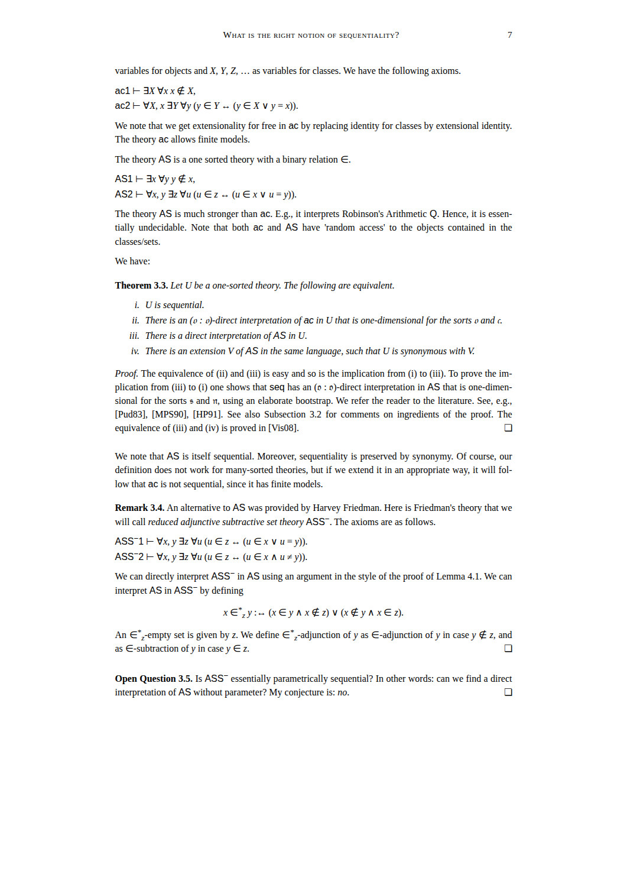What is the right notion of sequentiality? 7
variables for objects and X, Y, Z, … as variables for classes. We have the following axioms.
ac1 ⊢ ∃X ∀x x ∉ X,
ac2 ⊢ ∀X, x ∃Y ∀y (y ∈ Y ↔ (y ∈ X ∨ y = x)).
We note that we get extensionality for free in ac by replacing identity for classes by extensional identity. The theory ac allows finite models.
The theory AS is a one sorted theory with a binary relation ∈.
AS1 ⊢ ∃x ∀y y ∉ x,
AS2 ⊢ ∀x, y ∃z ∀u (u ∈ z ↔ (u ∈ x ∨ u = y)).
The theory AS is much stronger than ac. E.g., it interprets Robinson's Arithmetic Q. Hence, it is essentially undecidable. Note that both ac and AS have 'random access' to the objects contained in the classes/sets.
We have:
Theorem 3.3. Let U be a one-sorted theory. The following are equivalent.
i. U is sequential.
ii. There is an (𝔬 : 𝔬)-direct interpretation of ac in U that is one-dimensional for the sorts 𝔬 and 𝔠.
iii. There is a direct interpretation of AS in U.
iv. There is an extension V of AS in the same language, such that U is synonymous with V.
Proof. The equivalence of (ii) and (iii) is easy and so is the implication from (i) to (iii). To prove the implication from (iii) to (i) one shows that seq has an (𝔬 : 𝔬)-direct interpretation in AS that is one-dimensional for the sorts 𝔰 and 𝔫, using an elaborate bootstrap. We refer the reader to the literature. See, e.g., [Pud83], [MPS90], [HP91]. See also Subsection 3.2 for comments on ingredients of the proof. The equivalence of (iii) and (iv) is proved in [Vis08]. ❏
We note that AS is itself sequential. Moreover, sequentiality is preserved by synonymy. Of course, our definition does not work for many-sorted theories, but if we extend it in an appropriate way, it will follow that ac is not sequential, since it has finite models.
Remark 3.4. An alternative to AS was provided by Harvey Friedman. Here is Friedman's theory that we will call reduced adjunctive subtractive set theory ASS−. The axioms are as follows.
ASS−1 ⊢ ∀x, y ∃z ∀u (u ∈ z ↔ (u ∈ x ∨ u = y)).
ASS−2 ⊢ ∀x, y ∃z ∀u (u ∈ z ↔ (u ∈ x ∧ u ≠ y)).
We can directly interpret ASS− in AS using an argument in the style of the proof of Lemma 4.1. We can interpret AS in ASS− by defining
x ∈*z y :↔ (x ∈ y ∧ x ∉ z) ∨ (x ∉ y ∧ x ∈ z).
An ∈*z-empty set is given by z. We define ∈*z-adjunction of y as ∈-adjunction of y in case y ∉ z, and as ∈-subtraction of y in case y ∈ z. ❏
Open Question 3.5. Is ASS− essentially parametrically sequential? In other words: can we find a direct interpretation of AS without parameter? My conjecture is: no. ❏